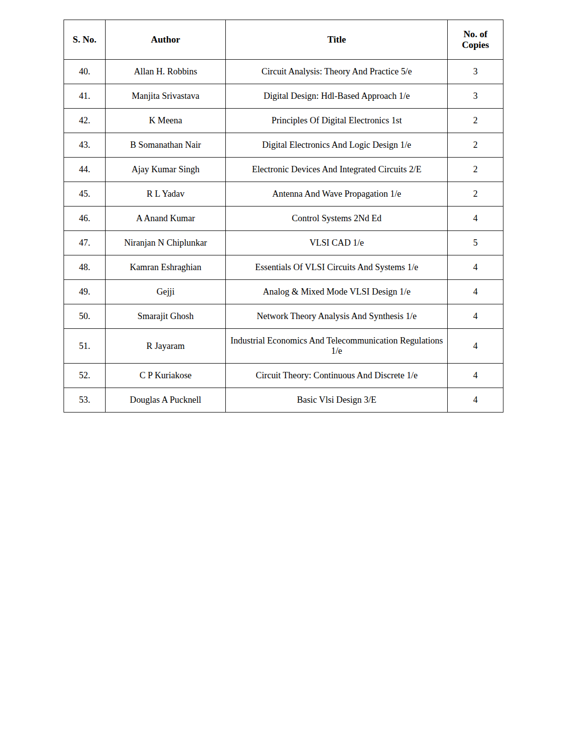| S. No. | Author | Title | No. of Copies |
| --- | --- | --- | --- |
| 40. | Allan H. Robbins | Circuit Analysis: Theory And Practice 5/e | 3 |
| 41. | Manjita Srivastava | Digital Design: Hdl-Based Approach 1/e | 3 |
| 42. | K Meena | Principles Of Digital Electronics 1st | 2 |
| 43. | B Somanathan Nair | Digital Electronics And Logic Design 1/e | 2 |
| 44. | Ajay Kumar Singh | Electronic Devices And Integrated Circuits 2/E | 2 |
| 45. | R L Yadav | Antenna And Wave Propagation 1/e | 2 |
| 46. | A Anand Kumar | Control Systems 2Nd Ed | 4 |
| 47. | Niranjan N Chiplunkar | VLSI CAD 1/e | 5 |
| 48. | Kamran Eshraghian | Essentials Of VLSI Circuits And Systems 1/e | 4 |
| 49. | Gejji | Analog & Mixed Mode VLSI Design 1/e | 4 |
| 50. | Smarajit Ghosh | Network Theory Analysis And Synthesis 1/e | 4 |
| 51. | R Jayaram | Industrial Economics And Telecommunication Regulations 1/e | 4 |
| 52. | C P Kuriakose | Circuit Theory: Continuous And Discrete 1/e | 4 |
| 53. | Douglas A Pucknell | Basic Vlsi Design 3/E | 4 |